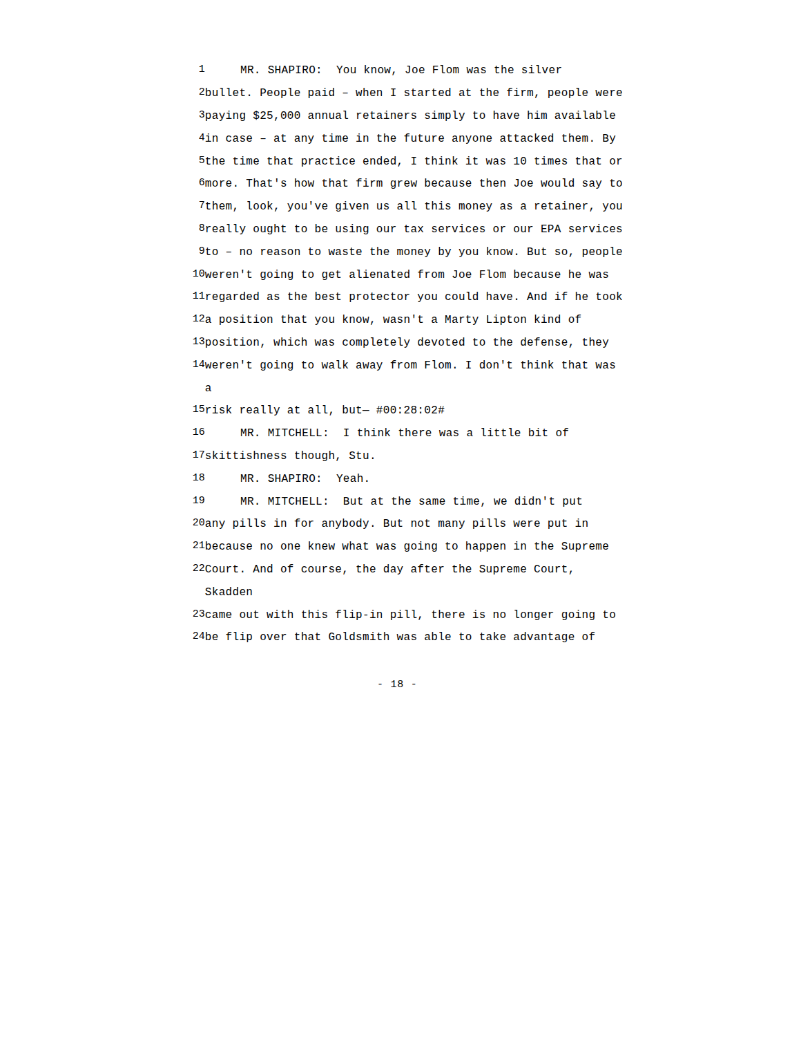| 1 | MR. SHAPIRO: You know, Joe Flom was the silver |
| 2 | bullet. People paid – when I started at the firm, people were |
| 3 | paying $25,000 annual retainers simply to have him available |
| 4 | in case – at any time in the future anyone attacked them. By |
| 5 | the time that practice ended, I think it was 10 times that or |
| 6 | more. That's how that firm grew because then Joe would say to |
| 7 | them, look, you've given us all this money as a retainer, you |
| 8 | really ought to be using our tax services or our EPA services |
| 9 | to – no reason to waste the money by you know. But so, people |
| 10 | weren't going to get alienated from Joe Flom because he was |
| 11 | regarded as the best protector you could have. And if he took |
| 12 | a position that you know, wasn't a Marty Lipton kind of |
| 13 | position, which was completely devoted to the defense, they |
| 14 | weren't going to walk away from Flom. I don't think that was a |
| 15 | risk really at all, but— #00:28:02# |
| 16 | MR. MITCHELL: I think there was a little bit of |
| 17 | skittishness though, Stu. |
| 18 | MR. SHAPIRO: Yeah. |
| 19 | MR. MITCHELL: But at the same time, we didn't put |
| 20 | any pills in for anybody. But not many pills were put in |
| 21 | because no one knew what was going to happen in the Supreme |
| 22 | Court. And of course, the day after the Supreme Court, Skadden |
| 23 | came out with this flip-in pill, there is no longer going to |
| 24 | be flip over that Goldsmith was able to take advantage of |
- 18 -